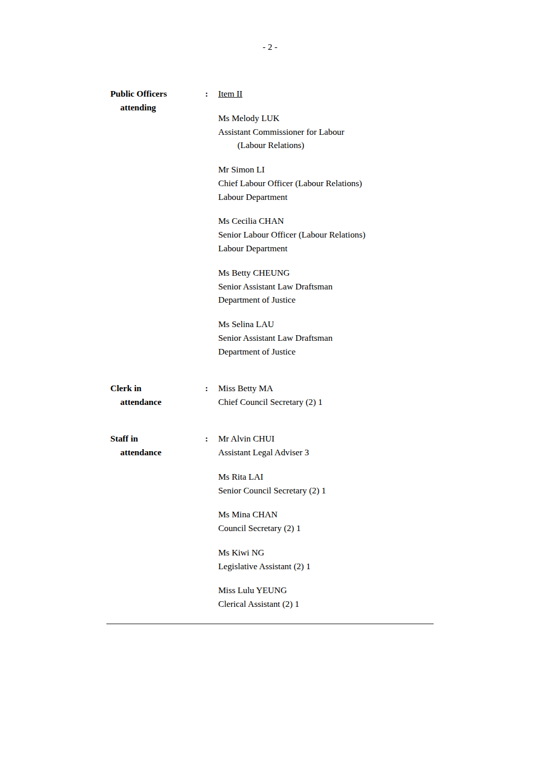- 2 -
| Public Officers attending | : | Item II Ms Melody LUK Assistant Commissioner for Labour (Labour Relations) Mr Simon LI Chief Labour Officer (Labour Relations) Labour Department Ms Cecilia CHAN Senior Labour Officer (Labour Relations) Labour Department Ms Betty CHEUNG Senior Assistant Law Draftsman Department of Justice Ms Selina LAU Senior Assistant Law Draftsman Department of Justice |
| Clerk in attendance | : | Miss Betty MA Chief Council Secretary (2) 1 |
| Staff in attendance | : | Mr Alvin CHUI Assistant Legal Adviser 3 Ms Rita LAI Senior Council Secretary (2) 1 Ms Mina CHAN Council Secretary (2) 1 Ms Kiwi NG Legislative Assistant (2) 1 Miss Lulu YEUNG Clerical Assistant (2) 1 |